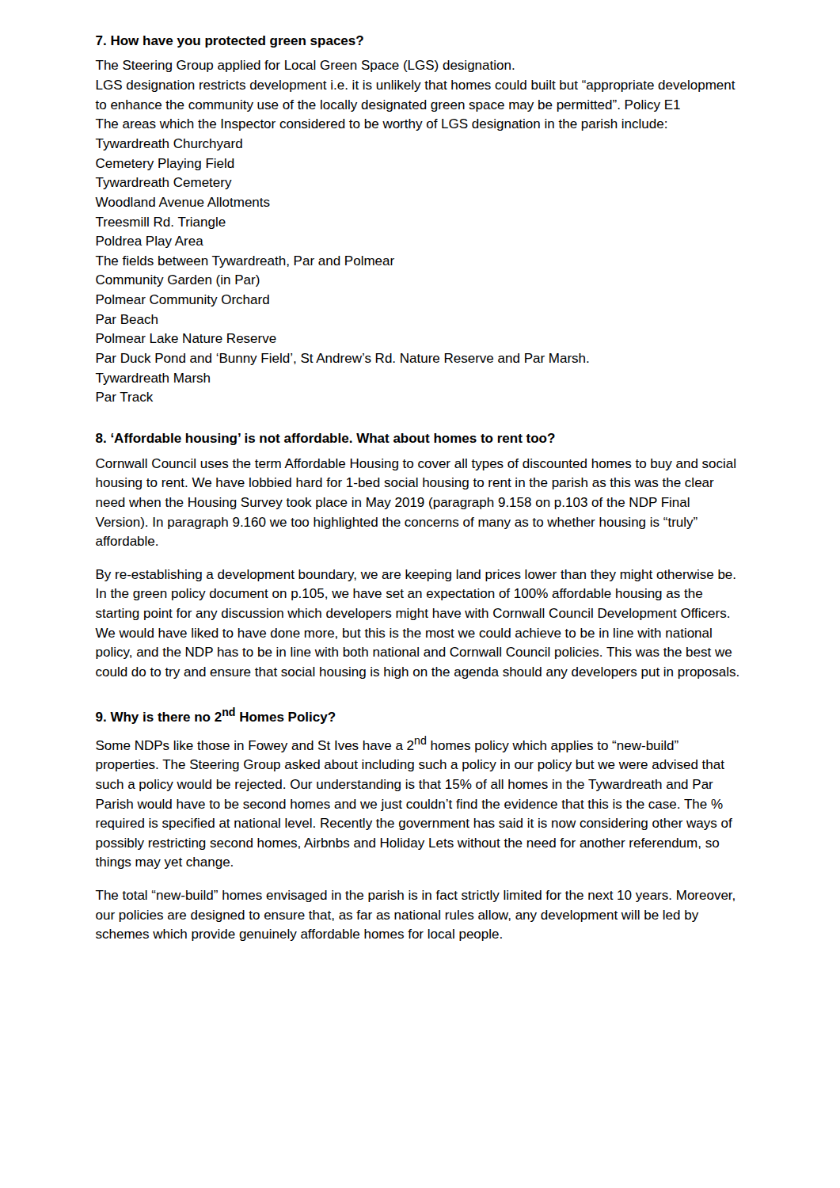7. How have you protected green spaces?
The Steering Group applied for Local Green Space (LGS) designation.
LGS designation restricts development i.e. it is unlikely that homes could built but “appropriate development to enhance the community use of the locally designated green space may be permitted”. Policy E1
The areas which the Inspector considered to be worthy of LGS designation in the parish include:
Tywardreath Churchyard
Cemetery Playing Field
Tywardreath Cemetery
Woodland Avenue Allotments
Treesmill Rd. Triangle
Poldrea Play Area
The fields between Tywardreath, Par and Polmear
Community Garden (in Par)
Polmear Community Orchard
Par Beach
Polmear Lake Nature Reserve
Par Duck Pond and ‘Bunny Field’, St Andrew’s Rd. Nature Reserve and Par Marsh.
Tywardreath Marsh
Par Track
8. ‘Affordable housing’ is not affordable. What about homes to rent too?
Cornwall Council uses the term Affordable Housing to cover all types of discounted homes to buy and social housing to rent. We have lobbied hard for 1-bed social housing to rent in the parish as this was the clear need when the Housing Survey took place in May 2019 (paragraph 9.158 on p.103 of the NDP Final Version). In paragraph 9.160 we too highlighted the concerns of many as to whether housing is “truly” affordable.
By re-establishing a development boundary, we are keeping land prices lower than they might otherwise be. In the green policy document on p.105, we have set an expectation of 100% affordable housing as the starting point for any discussion which developers might have with Cornwall Council Development Officers. We would have liked to have done more, but this is the most we could achieve to be in line with national policy, and the NDP has to be in line with both national and Cornwall Council policies. This was the best we could do to try and ensure that social housing is high on the agenda should any developers put in proposals.
9. Why is there no 2nd Homes Policy?
Some NDPs like those in Fowey and St Ives have a 2nd homes policy which applies to “new-build” properties. The Steering Group asked about including such a policy in our policy but we were advised that such a policy would be rejected. Our understanding is that 15% of all homes in the Tywardreath and Par Parish would have to be second homes and we just couldn’t find the evidence that this is the case. The % required is specified at national level. Recently the government has said it is now considering other ways of possibly restricting second homes, Airbnbs and Holiday Lets without the need for another referendum, so things may yet change.
The total “new-build” homes envisaged in the parish is in fact strictly limited for the next 10 years. Moreover, our policies are designed to ensure that, as far as national rules allow, any development will be led by schemes which provide genuinely affordable homes for local people.